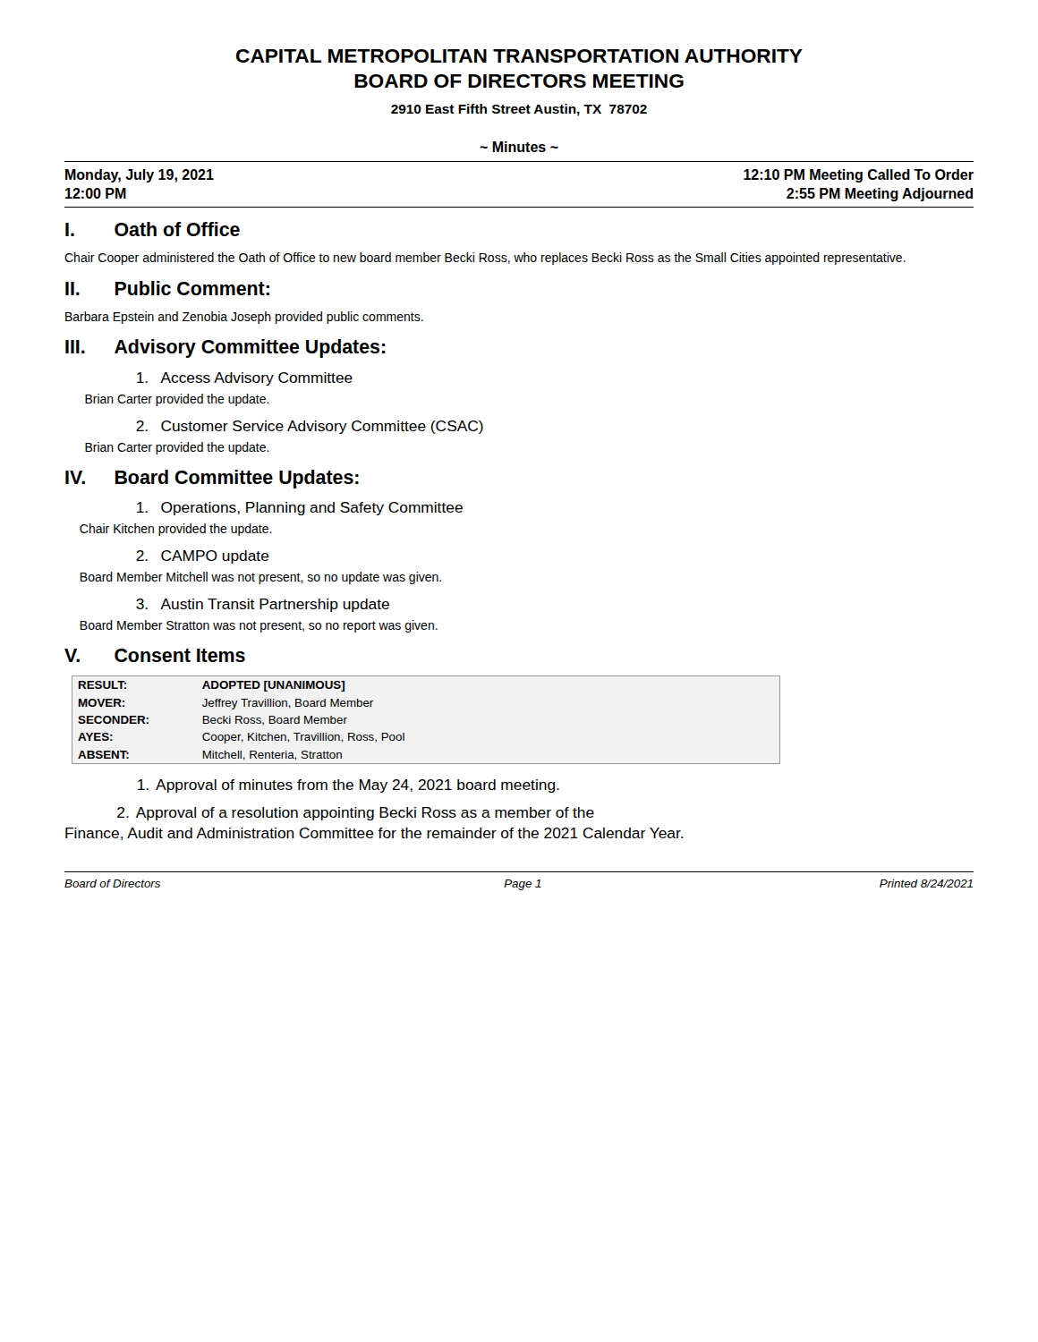CAPITAL METROPOLITAN TRANSPORTATION AUTHORITY
BOARD OF DIRECTORS MEETING
2910 East Fifth Street Austin, TX 78702
~ Minutes ~
| Monday, July 19, 2021 | 12:10 PM Meeting Called To Order |
| 12:00 PM | 2:55 PM Meeting Adjourned |
I. Oath of Office
Chair Cooper administered the Oath of Office to new board member Becki Ross, who replaces Becki Ross as the Small Cities appointed representative.
II. Public Comment:
Barbara Epstein and Zenobia Joseph provided public comments.
III. Advisory Committee Updates:
1. Access Advisory Committee
Brian Carter provided the update.
2. Customer Service Advisory Committee (CSAC)
Brian Carter provided the update.
IV. Board Committee Updates:
1. Operations, Planning and Safety Committee
Chair Kitchen provided the update.
2. CAMPO update
Board Member Mitchell was not present, so no update was given.
3. Austin Transit Partnership update
Board Member Stratton was not present, so no report was given.
V. Consent Items
| RESULT: | ADOPTED [UNANIMOUS] |
| MOVER: | Jeffrey Travillion, Board Member |
| SECONDER: | Becki Ross, Board Member |
| AYES: | Cooper, Kitchen, Travillion, Ross, Pool |
| ABSENT: | Mitchell, Renteria, Stratton |
1. Approval of minutes from the May 24, 2021 board meeting.
2. Approval of a resolution appointing Becki Ross as a member of the
Finance, Audit and Administration Committee for the remainder of the 2021 Calendar Year.
| Board of Directors | Page 1 | Printed 8/24/2021 |